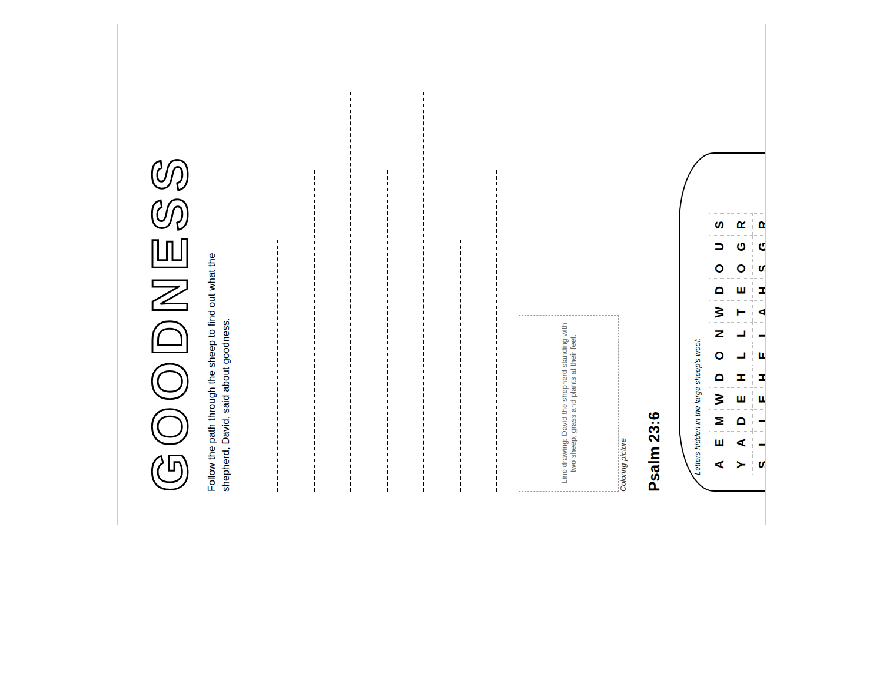GOODNESS
Follow the path through the sheep to find out what the shepherd, David, said about goodness.
Line drawing: David the shepherd standing with two sheep, grass and plants at their feet.
Coloring picture
Psalm 23:6
Letters hidden in the large sheep's wool:
| A | E | M | W | D | O | N | W | D | O | U | S |
| Y | A | D | E | H | L | L | T | E | O | G | R |
| S | L | I | E | H | E | L | A | H | S | G | R |
| O | F | O | L | F | S | L | A | N | D | M | E |
| M | F | E | L | Y | C | R | E | M | | | |
→ Start here